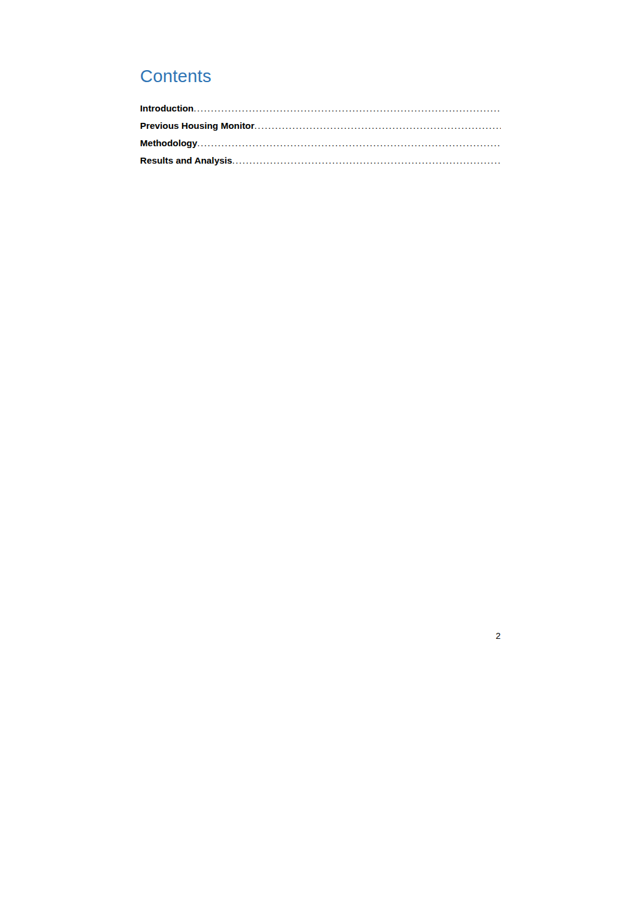Contents
Introduction......................................................................................................................... 3
Previous Housing Monitor................................................................................................. 4
Methodology....................................................................................................................... 5
Results and Analysis......................................................................................................... 7
2